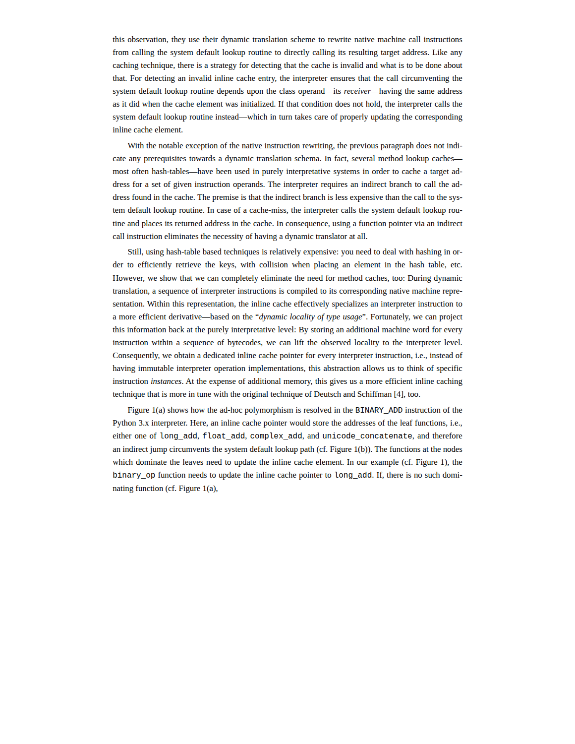this observation, they use their dynamic translation scheme to rewrite native machine call instructions from calling the system default lookup routine to directly calling its resulting target address. Like any caching technique, there is a strategy for detecting that the cache is invalid and what is to be done about that. For detecting an invalid inline cache entry, the interpreter ensures that the call circumventing the system default lookup routine depends upon the class operand—its receiver—having the same address as it did when the cache element was initialized. If that condition does not hold, the interpreter calls the system default lookup routine instead—which in turn takes care of properly updating the corresponding inline cache element.
With the notable exception of the native instruction rewriting, the previous paragraph does not indicate any prerequisites towards a dynamic translation schema. In fact, several method lookup caches—most often hash-tables—have been used in purely interpretative systems in order to cache a target address for a set of given instruction operands. The interpreter requires an indirect branch to call the address found in the cache. The premise is that the indirect branch is less expensive than the call to the system default lookup routine. In case of a cache-miss, the interpreter calls the system default lookup routine and places its returned address in the cache. In consequence, using a function pointer via an indirect call instruction eliminates the necessity of having a dynamic translator at all.
Still, using hash-table based techniques is relatively expensive: you need to deal with hashing in order to efficiently retrieve the keys, with collision when placing an element in the hash table, etc. However, we show that we can completely eliminate the need for method caches, too: During dynamic translation, a sequence of interpreter instructions is compiled to its corresponding native machine representation. Within this representation, the inline cache effectively specializes an interpreter instruction to a more efficient derivative—based on the “dynamic locality of type usage”. Fortunately, we can project this information back at the purely interpretative level: By storing an additional machine word for every instruction within a sequence of bytecodes, we can lift the observed locality to the interpreter level. Consequently, we obtain a dedicated inline cache pointer for every interpreter instruction, i.e., instead of having immutable interpreter operation implementations, this abstraction allows us to think of specific instruction instances. At the expense of additional memory, this gives us a more efficient inline caching technique that is more in tune with the original technique of Deutsch and Schiffman [4], too.
Figure 1(a) shows how the ad-hoc polymorphism is resolved in the BINARY_ADD instruction of the Python 3.x interpreter. Here, an inline cache pointer would store the addresses of the leaf functions, i.e., either one of long_add, float_add, complex_add, and unicode_concatenate, and therefore an indirect jump circumvents the system default lookup path (cf. Figure 1(b)). The functions at the nodes which dominate the leaves need to update the inline cache element. In our example (cf. Figure 1), the binary_op function needs to update the inline cache pointer to long_add. If, there is no such dominating function (cf. Figure 1(a),